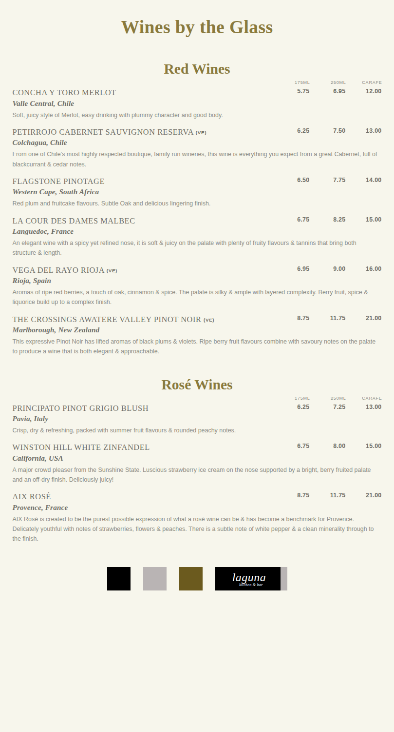Wines by the Glass
Red Wines
| | 175ML | 250ML | CARAFE |
| --- | --- | --- | --- |
| Concha Y Toro Merlot | 5.75 | 6.95 | 12.00 |
| Valle Central, Chile |
| Soft, juicy style of Merlot, easy drinking with plummy character and good body. |
| Petirrojo Cabernet Sauvignon Reserva (VE) | 6.25 | 7.50 | 13.00 |
| Colchagua, Chile |
| From one of Chile’s most highly respected boutique, family run wineries, this wine is everything you expect from a great Cabernet, full of blackcurrant & cedar notes. |
| Flagstone Pinotage | 6.50 | 7.75 | 14.00 |
| Western Cape, South Africa |
| Red plum and fruitcake flavours. Subtle Oak and delicious lingering finish. |
| La Cour Des Dames Malbec | 6.75 | 8.25 | 15.00 |
| Languedoc, France |
| An elegant wine with a spicy yet refined nose, it is soft & juicy on the palate with plenty of fruity flavours & tannins that bring both structure & length. |
| Vega Del Rayo Rioja (VE) | 6.95 | 9.00 | 16.00 |
| Rioja, Spain |
| Aromas of ripe red berries, a touch of oak, cinnamon & spice. The palate is silky & ample with layered complexity. Berry fruit, spice & liquorice build up to a complex finish. |
| The Crossings Awatere Valley Pinot Noir (VE) | 8.75 | 11.75 | 21.00 |
| Marlborough, New Zealand |
| This expressive Pinot Noir has lifted aromas of black plums & violets. Ripe berry fruit flavours combine with savoury notes on the palate to produce a wine that is both elegant & approachable. |
Rosé Wines
| | 175ML | 250ML | CARAFE |
| --- | --- | --- | --- |
| Principato Pinot Grigio Blush | 6.25 | 7.25 | 13.00 |
| Pavia, Italy |
| Crisp, dry & refreshing, packed with summer fruit flavours & rounded peachy notes. |
| Winston Hill White Zinfandel | 6.75 | 8.00 | 15.00 |
| California, USA |
| A major crowd pleaser from the Sunshine State. Luscious strawberry ice cream on the nose supported by a bright, berry fruited palate and an off-dry finish. Deliciously juicy! |
| Aix Rosé | 8.75 | 11.75 | 21.00 |
| Provence, France |
| AIX Rosé is created to be the purest possible expression of what a rosé wine can be & has become a benchmark for Provence. Delicately youthful with notes of strawberries, flowers & peaches. There is a subtle note of white pepper & a clean minerality through to the finish. |
laguna kitchen & bar